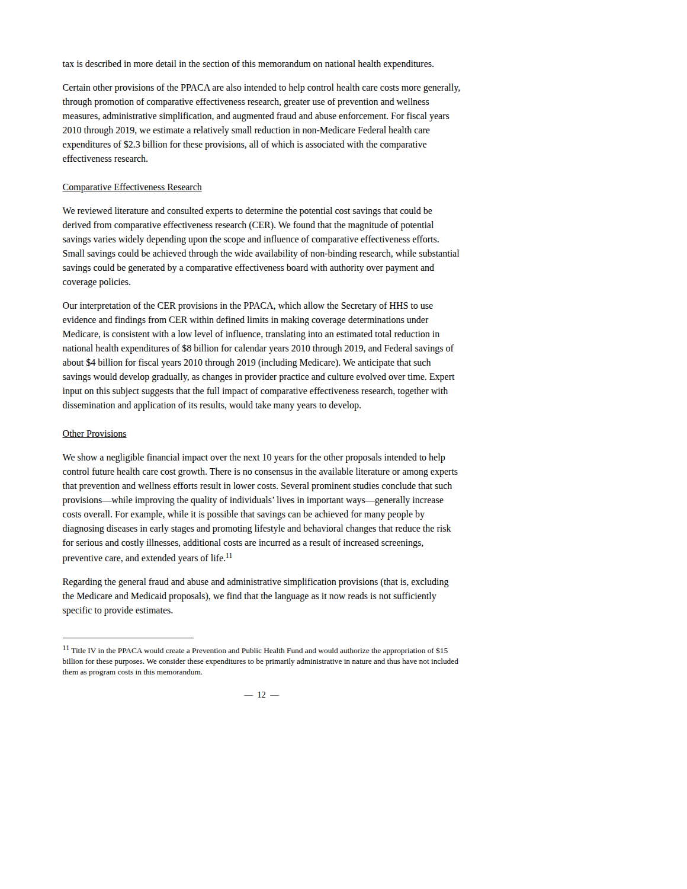tax is described in more detail in the section of this memorandum on national health expenditures.
Certain other provisions of the PPACA are also intended to help control health care costs more generally, through promotion of comparative effectiveness research, greater use of prevention and wellness measures, administrative simplification, and augmented fraud and abuse enforcement. For fiscal years 2010 through 2019, we estimate a relatively small reduction in non-Medicare Federal health care expenditures of $2.3 billion for these provisions, all of which is associated with the comparative effectiveness research.
Comparative Effectiveness Research
We reviewed literature and consulted experts to determine the potential cost savings that could be derived from comparative effectiveness research (CER). We found that the magnitude of potential savings varies widely depending upon the scope and influence of comparative effectiveness efforts. Small savings could be achieved through the wide availability of non-binding research, while substantial savings could be generated by a comparative effectiveness board with authority over payment and coverage policies.
Our interpretation of the CER provisions in the PPACA, which allow the Secretary of HHS to use evidence and findings from CER within defined limits in making coverage determinations under Medicare, is consistent with a low level of influence, translating into an estimated total reduction in national health expenditures of $8 billion for calendar years 2010 through 2019, and Federal savings of about $4 billion for fiscal years 2010 through 2019 (including Medicare). We anticipate that such savings would develop gradually, as changes in provider practice and culture evolved over time. Expert input on this subject suggests that the full impact of comparative effectiveness research, together with dissemination and application of its results, would take many years to develop.
Other Provisions
We show a negligible financial impact over the next 10 years for the other proposals intended to help control future health care cost growth. There is no consensus in the available literature or among experts that prevention and wellness efforts result in lower costs. Several prominent studies conclude that such provisions—while improving the quality of individuals’ lives in important ways—generally increase costs overall. For example, while it is possible that savings can be achieved for many people by diagnosing diseases in early stages and promoting lifestyle and behavioral changes that reduce the risk for serious and costly illnesses, additional costs are incurred as a result of increased screenings, preventive care, and extended years of life.11
Regarding the general fraud and abuse and administrative simplification provisions (that is, excluding the Medicare and Medicaid proposals), we find that the language as it now reads is not sufficiently specific to provide estimates.
11 Title IV in the PPACA would create a Prevention and Public Health Fund and would authorize the appropriation of $15 billion for these purposes. We consider these expenditures to be primarily administrative in nature and thus have not included them as program costs in this memorandum.
— 12 —